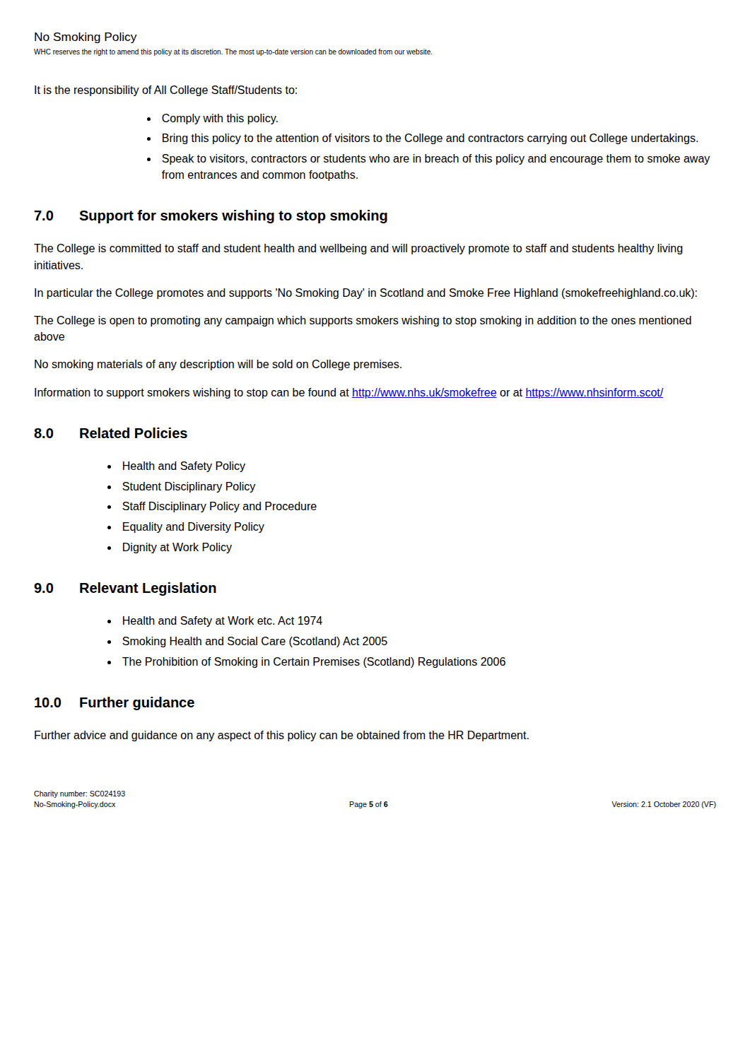No Smoking Policy
WHC reserves the right to amend this policy at its discretion. The most up-to-date version can be downloaded from our website.
It is the responsibility of All College Staff/Students to:
Comply with this policy.
Bring this policy to the attention of visitors to the College and contractors carrying out College undertakings.
Speak to visitors, contractors or students who are in breach of this policy and encourage them to smoke away from entrances and common footpaths.
7.0 Support for smokers wishing to stop smoking
The College is committed to staff and student health and wellbeing and will proactively promote to staff and students healthy living initiatives.
In particular the College promotes and supports 'No Smoking Day' in Scotland and Smoke Free Highland (smokefreehighland.co.uk):
The College is open to promoting any campaign which supports smokers wishing to stop smoking in addition to the ones mentioned above
No smoking materials of any description will be sold on College premises.
Information to support smokers wishing to stop can be found at http://www.nhs.uk/smokefree or at https://www.nhsinform.scot/
8.0 Related Policies
Health and Safety Policy
Student Disciplinary Policy
Staff Disciplinary Policy and Procedure
Equality and Diversity Policy
Dignity at Work Policy
9.0 Relevant Legislation
Health and Safety at Work etc. Act 1974
Smoking Health and Social Care (Scotland) Act 2005
The Prohibition of Smoking in Certain Premises (Scotland) Regulations 2006
10.0 Further guidance
Further advice and guidance on any aspect of this policy can be obtained from the HR Department.
Charity number: SC024193
No-Smoking-Policy.docx
Page 5 of 6
Version: 2.1 October 2020 (VF)